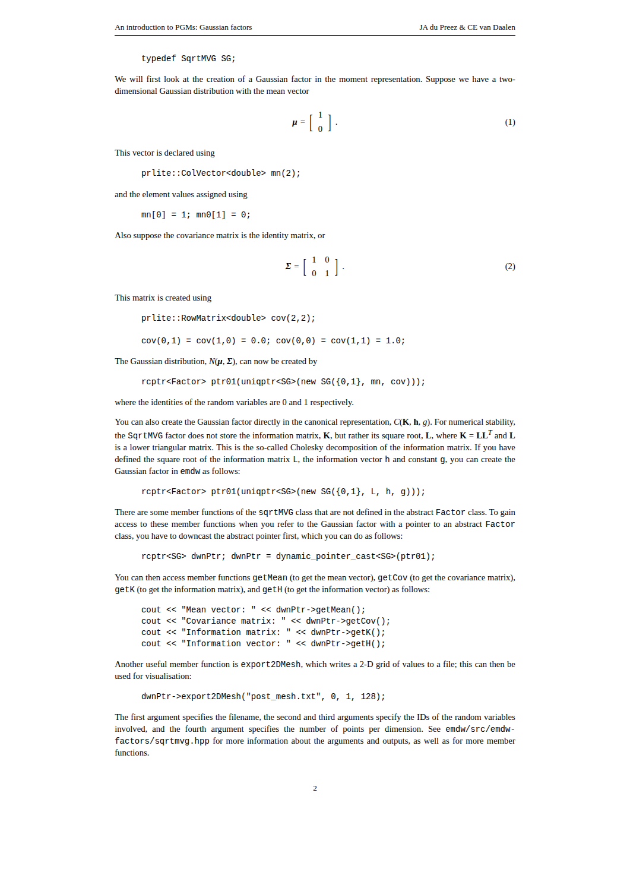An introduction to PGMs: Gaussian factors
JA du Preez & CE van Daalen
typedef SqrtMVG SG;
We will first look at the creation of a Gaussian factor in the moment representation. Suppose we have a two-dimensional Gaussian distribution with the mean vector
μ = [
| 1 |
| 0 |
] .
(1)
This vector is declared using
prlite::ColVector<double> mn(2);
and the element values assigned using
mn[0] = 1; mn0[1] = 0;
Also suppose the covariance matrix is the identity matrix, or
Σ = [
| 1 | 0 |
| 0 | 1 |
] .
(2)
This matrix is created using
prlite::RowMatrix<double> cov(2,2);

cov(0,1) = cov(1,0) = 0.0; cov(0,0) = cov(1,1) = 1.0;
The Gaussian distribution, N(μ, Σ), can now be created by
rcptr<Factor> ptr01(uniqptr<SG>(new SG({0,1}, mn, cov)));
where the identities of the random variables are 0 and 1 respectively.
You can also create the Gaussian factor directly in the canonical representation, C(K, h, g). For numerical stability, the SqrtMVG factor does not store the information matrix, K, but rather its square root, L, where K = LLT and L is a lower triangular matrix. This is the so-called Cholesky decomposition of the information matrix. If you have defined the square root of the information matrix L, the information vector h and constant g, you can create the Gaussian factor in emdw as follows:
rcptr<Factor> ptr01(uniqptr<SG>(new SG({0,1}, L, h, g)));
There are some member functions of the sqrtMVG class that are not defined in the abstract Factor class. To gain access to these member functions when you refer to the Gaussian factor with a pointer to an abstract Factor class, you have to downcast the abstract pointer first, which you can do as follows:
rcptr<SG> dwnPtr; dwnPtr = dynamic_pointer_cast<SG>(ptr01);
You can then access member functions getMean (to get the mean vector), getCov (to get the covariance matrix), getK (to get the information matrix), and getH (to get the information vector) as follows:
cout << "Mean vector: " << dwnPtr->getMean();
cout << "Covariance matrix: " << dwnPtr->getCov();
cout << "Information matrix: " << dwnPtr->getK();
cout << "Information vector: " << dwnPtr->getH();
Another useful member function is export2DMesh, which writes a 2-D grid of values to a file; this can then be used for visualisation:
dwnPtr->export2DMesh("post_mesh.txt", 0, 1, 128);
The first argument specifies the filename, the second and third arguments specify the IDs of the random variables involved, and the fourth argument specifies the number of points per dimension. See emdw/src/emdw-factors/sqrtmvg.hpp for more information about the arguments and outputs, as well as for more member functions.
2